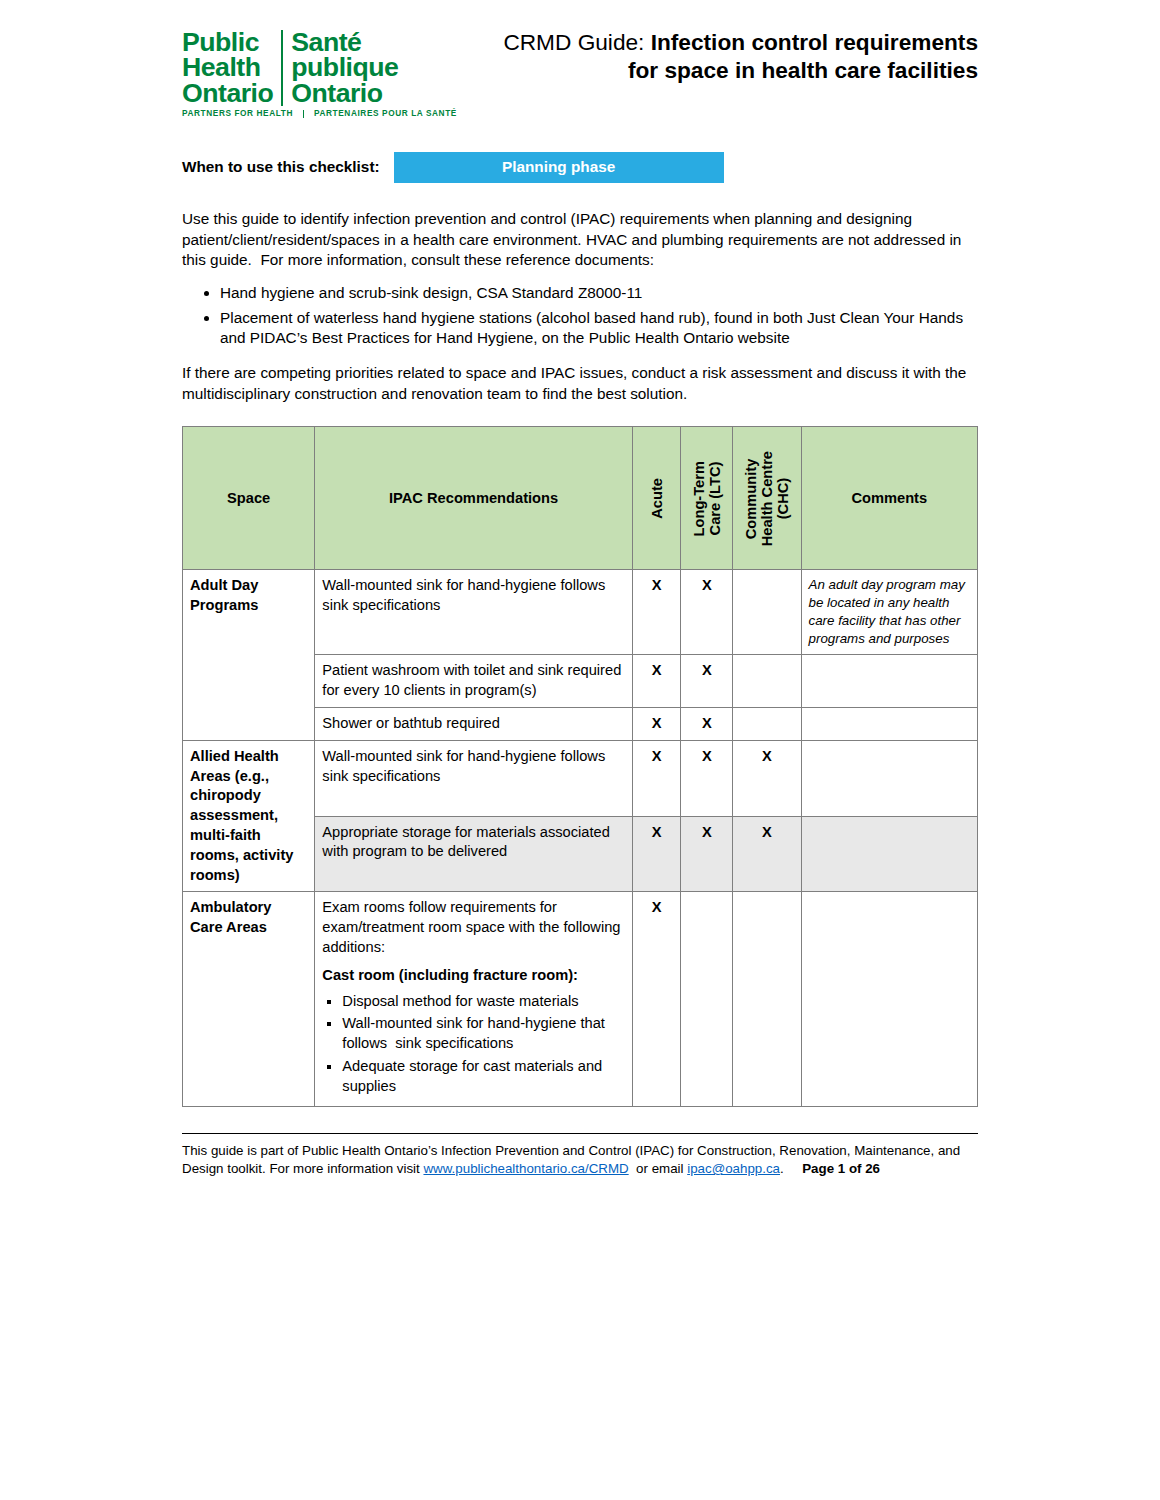Public
Health
Ontario
Santé
publique
Ontario
PARTNERS FOR HEALTH PARTENAIRES POUR LA SANTÉ
CRMD Guide: Infection control requirements for space in health care facilities
When to use this checklist:
Planning phase
Use this guide to identify infection prevention and control (IPAC) requirements when planning and designing patient/client/resident/spaces in a health care environment. HVAC and plumbing requirements are not addressed in this guide. For more information, consult these reference documents:
Hand hygiene and scrub-sink design, CSA Standard Z8000-11
Placement of waterless hand hygiene stations (alcohol based hand rub), found in both Just Clean Your Hands and PIDAC’s Best Practices for Hand Hygiene, on the Public Health Ontario website
If there are competing priorities related to space and IPAC issues, conduct a risk assessment and discuss it with the multidisciplinary construction and renovation team to find the best solution.
| Space | IPAC Recommendations | Acute | Long-Term Care (LTC) | Community Health Centre (CHC) | Comments |
| --- | --- | --- | --- | --- | --- |
| Adult Day Programs | Wall-mounted sink for hand-hygiene follows sink specifications | X | X | | An adult day program may be located in any health care facility that has other programs and purposes |
| Patient washroom with toilet and sink required for every 10 clients in program(s) | X | X | | |
| Shower or bathtub required | X | X | | |
| Allied Health Areas (e.g., chiropody assessment, multi-faith rooms, activity rooms) | Wall-mounted sink for hand-hygiene follows sink specifications | X | X | X | |
| Appropriate storage for materials associated with program to be delivered | X | X | X | |
| Ambulatory Care Areas | Exam rooms follow requirements for exam/treatment room space with the following additions: Cast room (including fracture room): Disposal method for waste materials Wall-mounted sink for hand-hygiene that follows sink specifications Adequate storage for cast materials and supplies | X | | | |
This guide is part of Public Health Ontario’s Infection Prevention and Control (IPAC) for Construction, Renovation, Maintenance, and Design toolkit. For more information visit www.publichealthontario.ca/CRMD or email ipac@oahpp.ca. Page 1 of 26